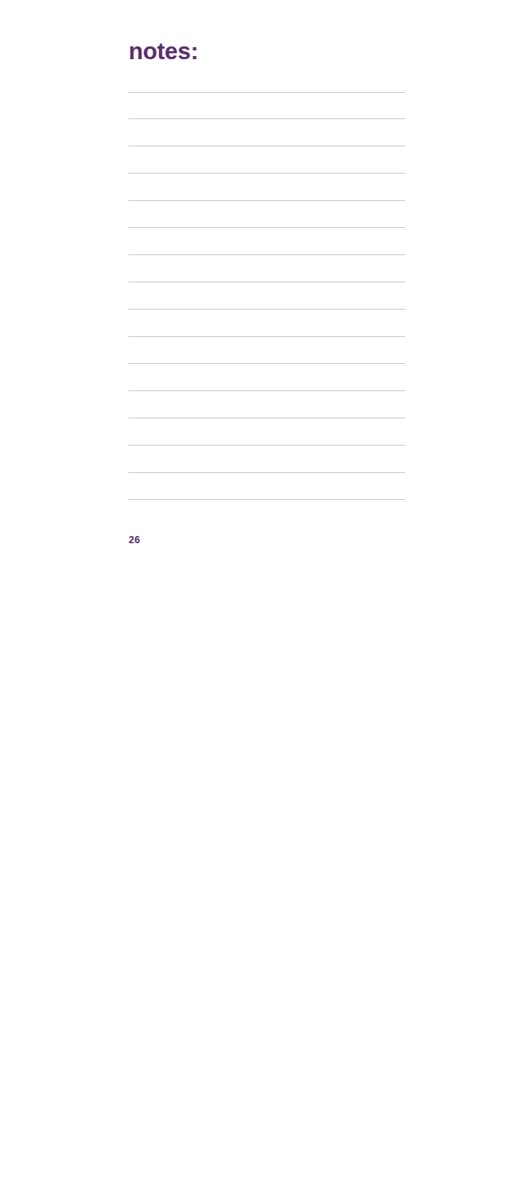notes:
26